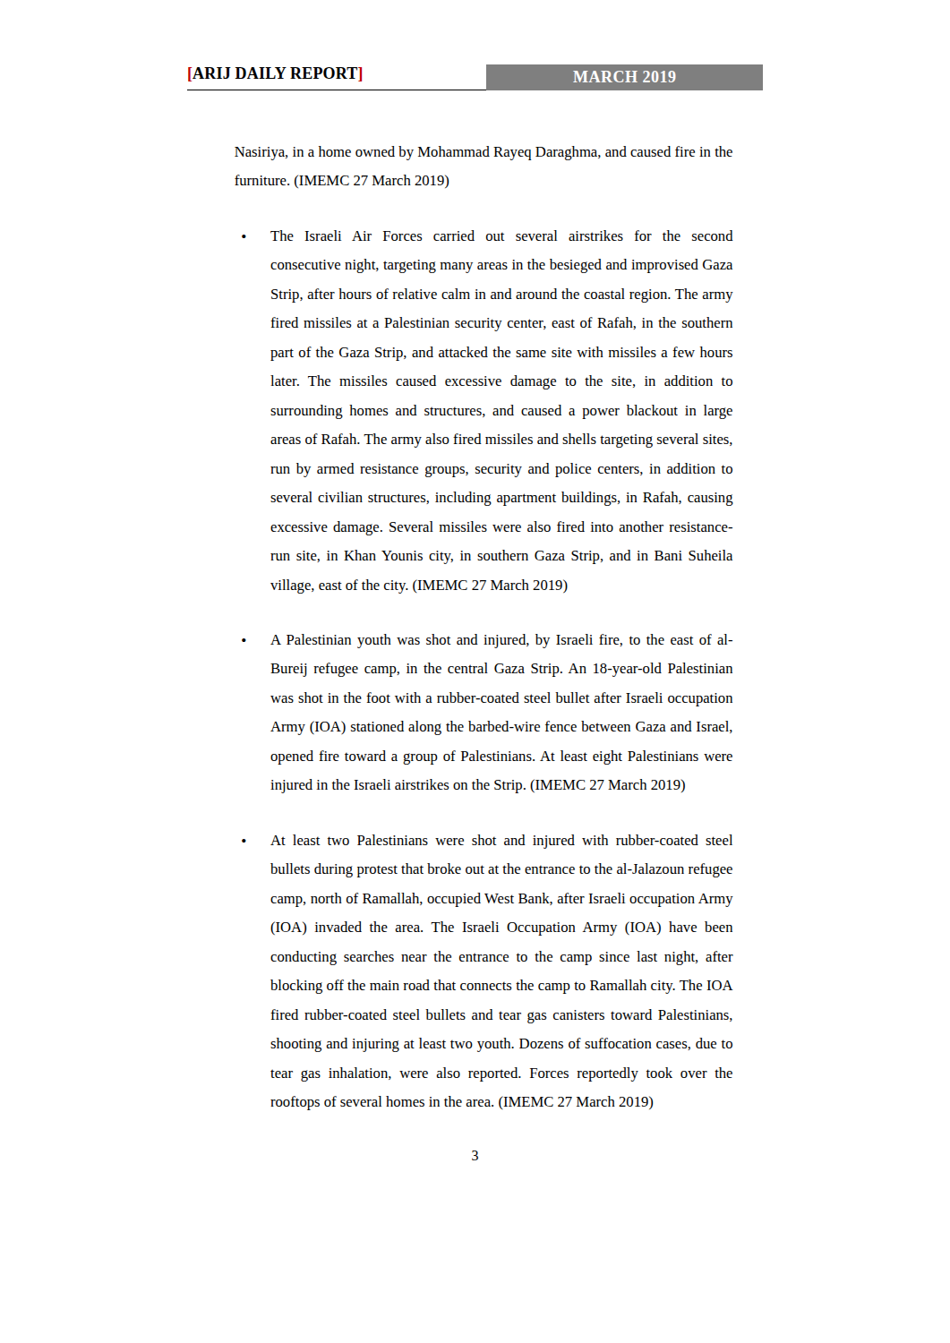[ARIJ DAILY REPORT]
MARCH 2019
Nasiriya, in a home owned by Mohammad Rayeq Daraghma, and caused fire in the furniture. (IMEMC 27 March 2019)
The Israeli Air Forces carried out several airstrikes for the second consecutive night, targeting many areas in the besieged and improvised Gaza Strip, after hours of relative calm in and around the coastal region. The army fired missiles at a Palestinian security center, east of Rafah, in the southern part of the Gaza Strip, and attacked the same site with missiles a few hours later. The missiles caused excessive damage to the site, in addition to surrounding homes and structures, and caused a power blackout in large areas of Rafah. The army also fired missiles and shells targeting several sites, run by armed resistance groups, security and police centers, in addition to several civilian structures, including apartment buildings, in Rafah, causing excessive damage. Several missiles were also fired into another resistance-run site, in Khan Younis city, in southern Gaza Strip, and in Bani Suheila village, east of the city. (IMEMC 27 March 2019)
A Palestinian youth was shot and injured, by Israeli fire, to the east of al-Bureij refugee camp, in the central Gaza Strip. An 18-year-old Palestinian was shot in the foot with a rubber-coated steel bullet after Israeli occupation Army (IOA) stationed along the barbed-wire fence between Gaza and Israel, opened fire toward a group of Palestinians. At least eight Palestinians were injured in the Israeli airstrikes on the Strip. (IMEMC 27 March 2019)
At least two Palestinians were shot and injured with rubber-coated steel bullets during protest that broke out at the entrance to the al-Jalazoun refugee camp, north of Ramallah, occupied West Bank, after Israeli occupation Army (IOA) invaded the area. The Israeli Occupation Army (IOA) have been conducting searches near the entrance to the camp since last night, after blocking off the main road that connects the camp to Ramallah city. The IOA fired rubber-coated steel bullets and tear gas canisters toward Palestinians, shooting and injuring at least two youth. Dozens of suffocation cases, due to tear gas inhalation, were also reported. Forces reportedly took over the rooftops of several homes in the area. (IMEMC 27 March 2019)
3